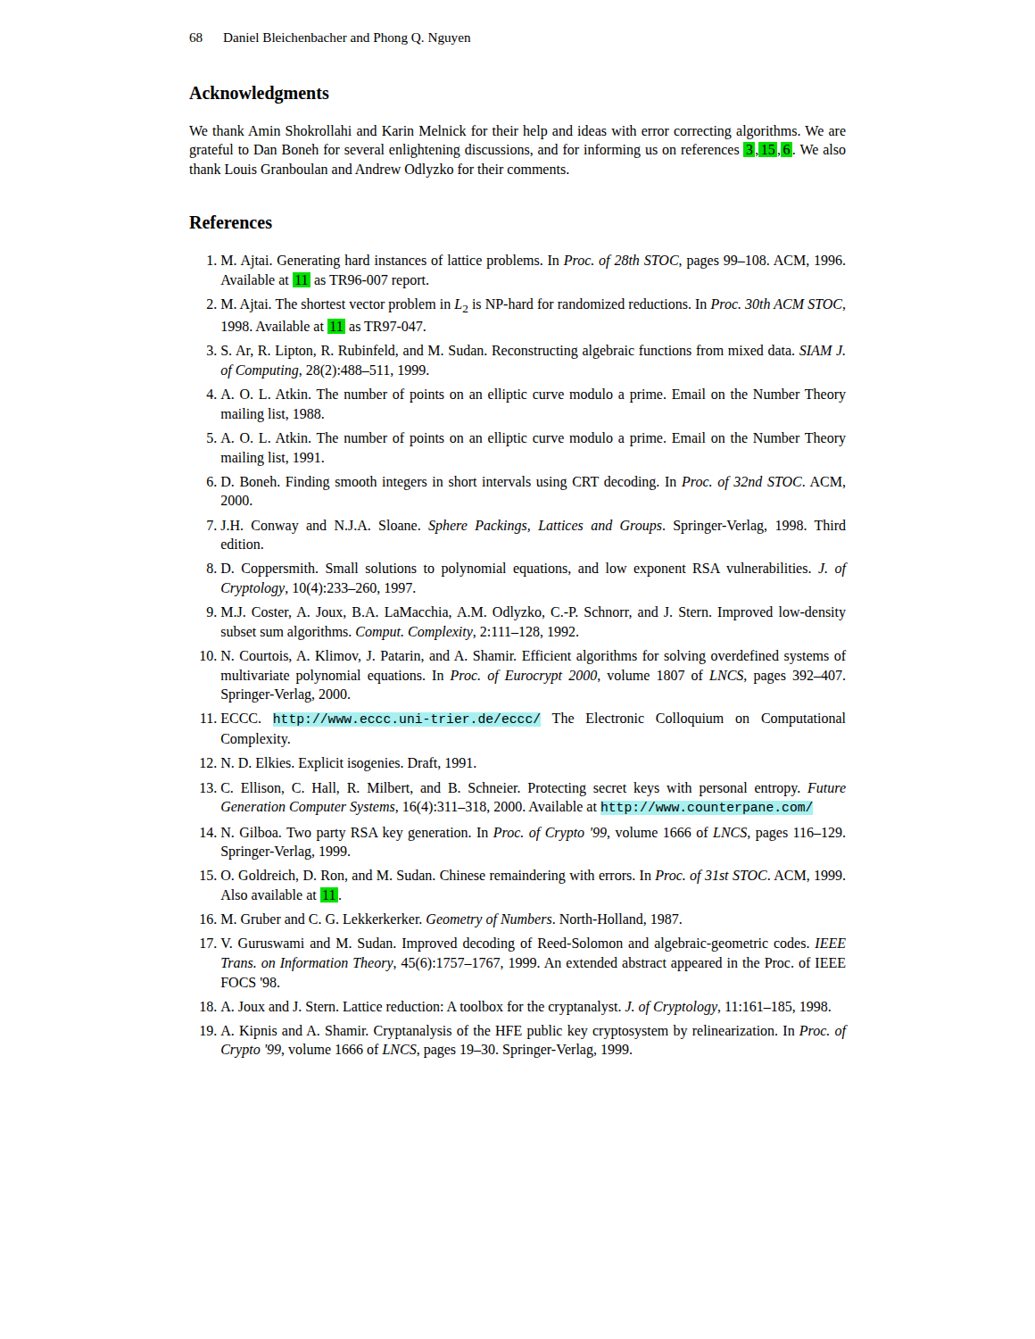68 Daniel Bleichenbacher and Phong Q. Nguyen
Acknowledgments
We thank Amin Shokrollahi and Karin Melnick for their help and ideas with error correcting algorithms. We are grateful to Dan Boneh for several enlightening discussions, and for informing us on references 3,15,6. We also thank Louis Granboulan and Andrew Odlyzko for their comments.
References
M. Ajtai. Generating hard instances of lattice problems. In Proc. of 28th STOC, pages 99–108. ACM, 1996. Available at 11 as TR96-007 report.
M. Ajtai. The shortest vector problem in L2 is NP-hard for randomized reductions. In Proc. 30th ACM STOC, 1998. Available at 11 as TR97-047.
S. Ar, R. Lipton, R. Rubinfeld, and M. Sudan. Reconstructing algebraic functions from mixed data. SIAM J. of Computing, 28(2):488–511, 1999.
A. O. L. Atkin. The number of points on an elliptic curve modulo a prime. Email on the Number Theory mailing list, 1988.
A. O. L. Atkin. The number of points on an elliptic curve modulo a prime. Email on the Number Theory mailing list, 1991.
D. Boneh. Finding smooth integers in short intervals using CRT decoding. In Proc. of 32nd STOC. ACM, 2000.
J.H. Conway and N.J.A. Sloane. Sphere Packings, Lattices and Groups. Springer-Verlag, 1998. Third edition.
D. Coppersmith. Small solutions to polynomial equations, and low exponent RSA vulnerabilities. J. of Cryptology, 10(4):233–260, 1997.
M.J. Coster, A. Joux, B.A. LaMacchia, A.M. Odlyzko, C.-P. Schnorr, and J. Stern. Improved low-density subset sum algorithms. Comput. Complexity, 2:111–128, 1992.
N. Courtois, A. Klimov, J. Patarin, and A. Shamir. Efficient algorithms for solving overdefined systems of multivariate polynomial equations. In Proc. of Eurocrypt 2000, volume 1807 of LNCS, pages 392–407. Springer-Verlag, 2000.
ECCC. http://www.eccc.uni-trier.de/eccc/ The Electronic Colloquium on Computational Complexity.
N. D. Elkies. Explicit isogenies. Draft, 1991.
C. Ellison, C. Hall, R. Milbert, and B. Schneier. Protecting secret keys with personal entropy. Future Generation Computer Systems, 16(4):311–318, 2000. Available at http://www.counterpane.com/
N. Gilboa. Two party RSA key generation. In Proc. of Crypto '99, volume 1666 of LNCS, pages 116–129. Springer-Verlag, 1999.
O. Goldreich, D. Ron, and M. Sudan. Chinese remaindering with errors. In Proc. of 31st STOC. ACM, 1999. Also available at 11.
M. Gruber and C. G. Lekkerkerker. Geometry of Numbers. North-Holland, 1987.
V. Guruswami and M. Sudan. Improved decoding of Reed-Solomon and algebraic-geometric codes. IEEE Trans. on Information Theory, 45(6):1757–1767, 1999. An extended abstract appeared in the Proc. of IEEE FOCS '98.
A. Joux and J. Stern. Lattice reduction: A toolbox for the cryptanalyst. J. of Cryptology, 11:161–185, 1998.
A. Kipnis and A. Shamir. Cryptanalysis of the HFE public key cryptosystem by relinearization. In Proc. of Crypto '99, volume 1666 of LNCS, pages 19–30. Springer-Verlag, 1999.